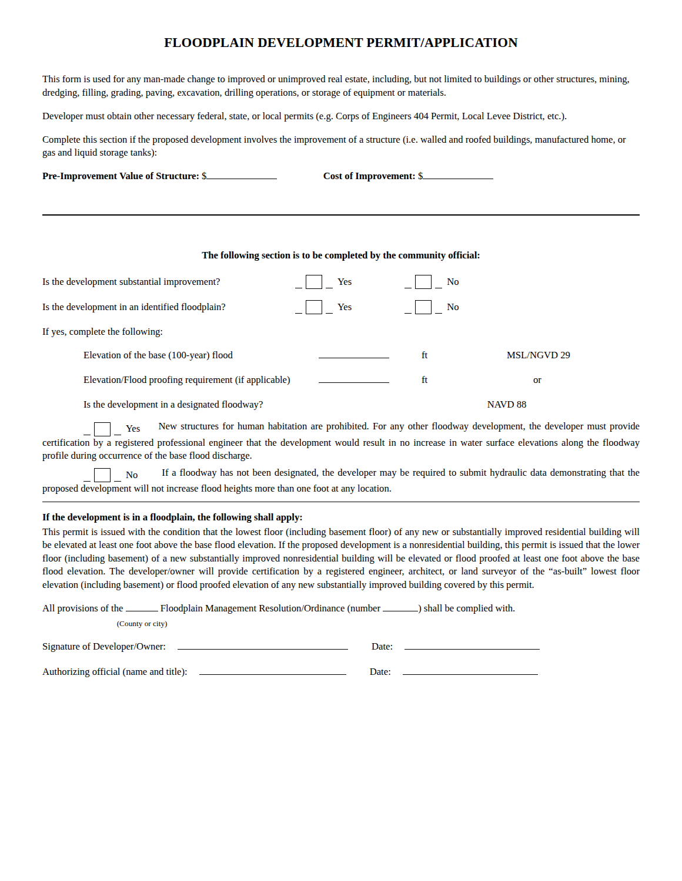FLOODPLAIN DEVELOPMENT PERMIT/APPLICATION
This form is used for any man-made change to improved or unimproved real estate, including, but not limited to buildings or other structures, mining, dredging, filling, grading, paving, excavation, drilling operations, or storage of equipment or materials.
Developer must obtain other necessary federal, state, or local permits (e.g. Corps of Engineers 404 Permit, Local Levee District, etc.).
Complete this section if the proposed development involves the improvement of a structure (i.e. walled and roofed buildings, manufactured home, or gas and liquid storage tanks):
Pre-Improvement Value of Structure: $ Cost of Improvement: $
The following section is to be completed by the community official:
Is the development substantial improvement?
Yes
No
Is the development in an identified floodplain?
Yes
No
If yes, complete the following:
Elevation of the base (100-year) flood
ft
MSL/NGVD 29
Elevation/Flood proofing requirement (if applicable)
ft
or
Is the development in a designated floodway?
NAVD 88
Yes New structures for human habitation are prohibited. For any other floodway development, the developer must provide certification by a registered professional engineer that the development would result in no increase in water surface elevations along the floodway profile during occurrence of the base flood discharge.
No If a floodway has not been designated, the developer may be required to submit hydraulic data demonstrating that the proposed development will not increase flood heights more than one foot at any location.
If the development is in a floodplain, the following shall apply:
This permit is issued with the condition that the lowest floor (including basement floor) of any new or substantially improved residential building will be elevated at least one foot above the base flood elevation. If the proposed development is a nonresidential building, this permit is issued that the lower floor (including basement) of a new substantially improved nonresidential building will be elevated or flood proofed at least one foot above the base flood elevation. The developer/owner will provide certification by a registered engineer, architect, or land surveyor of the “as-built” lowest floor elevation (including basement) or flood proofed elevation of any new substantially improved building covered by this permit.
All provisions of the Floodplain Management Resolution/Ordinance (number ) shall be complied with.
(County or city)
Signature of Developer/Owner: Date:
Authorizing official (name and title): Date: